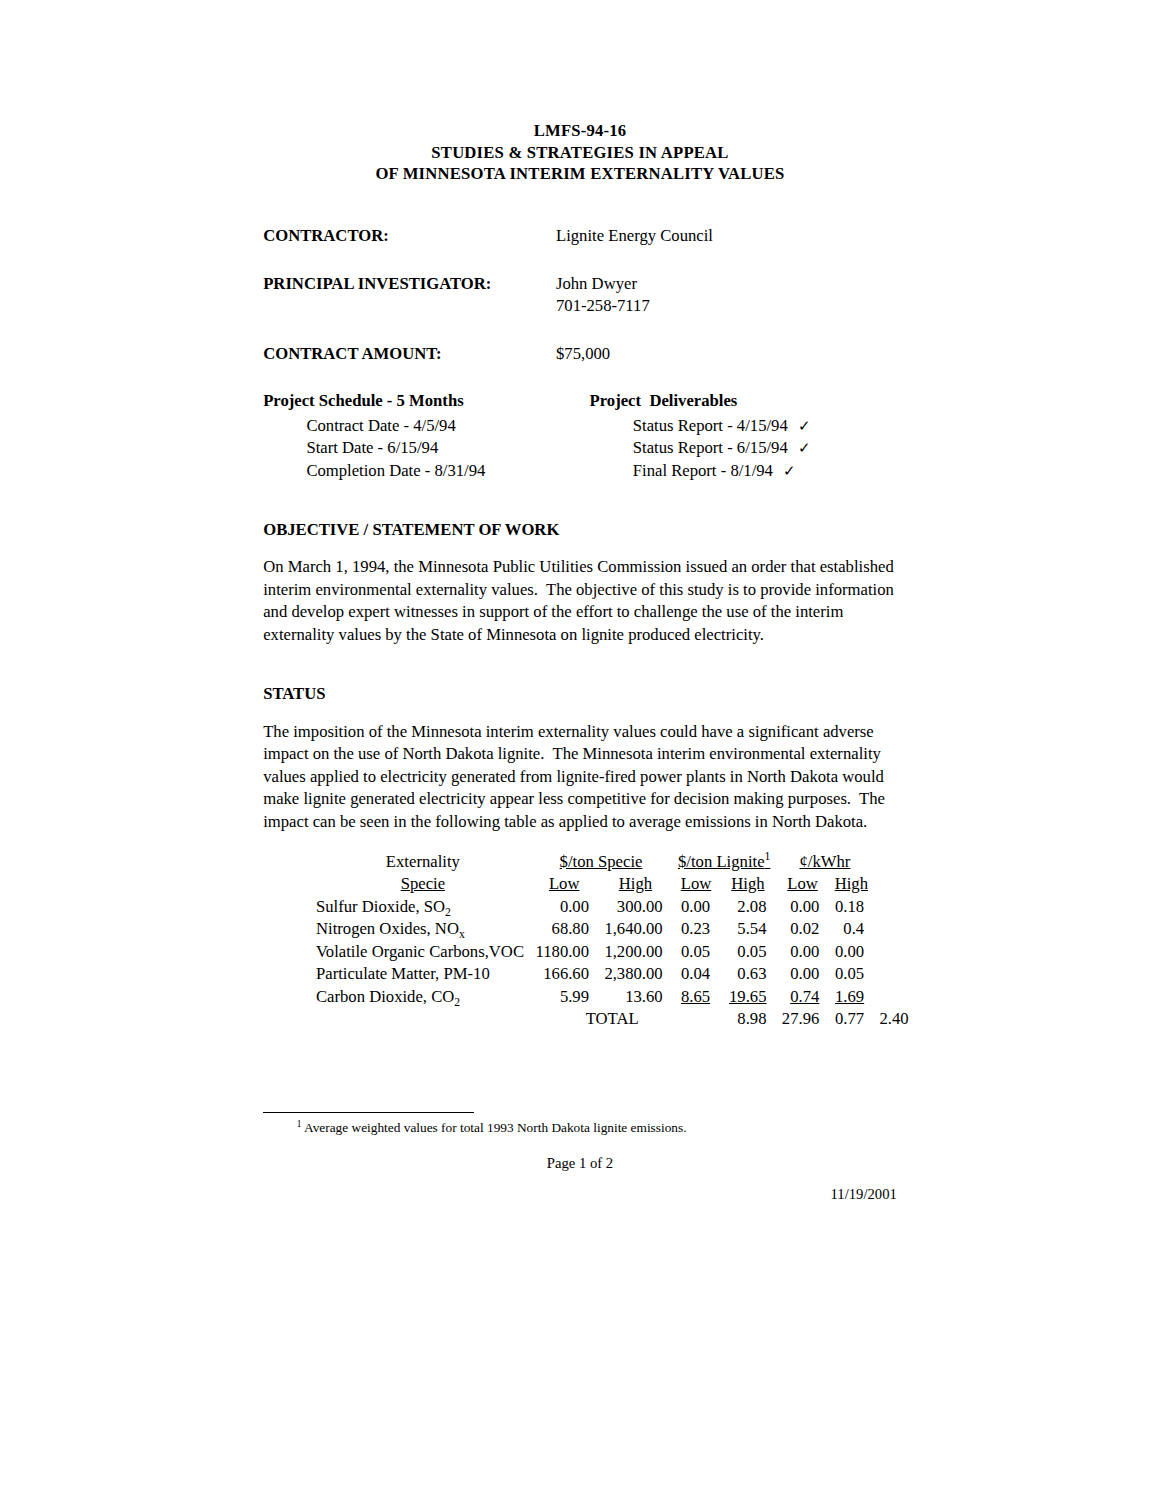LMFS-94-16 STUDIES & STRATEGIES IN APPEAL OF MINNESOTA INTERIM EXTERNALITY VALUES
CONTRACTOR:
Lignite Energy Council
PRINCIPAL INVESTIGATOR:
John Dwyer 701-258-7117
CONTRACT AMOUNT:
$75,000
Project Schedule - 5 Months
Contract Date - 4/5/94
Start Date - 6/15/94
Completion Date - 8/31/94
Project Deliverables
Status Report - 4/15/94 ✓
Status Report - 6/15/94 ✓
Final Report - 8/1/94 ✓
OBJECTIVE / STATEMENT OF WORK
On March 1, 1994, the Minnesota Public Utilities Commission issued an order that established interim environmental externality values. The objective of this study is to provide information and develop expert witnesses in support of the effort to challenge the use of the interim externality values by the State of Minnesota on lignite produced electricity.
STATUS
The imposition of the Minnesota interim externality values could have a significant adverse impact on the use of North Dakota lignite. The Minnesota interim environmental externality values applied to electricity generated from lignite-fired power plants in North Dakota would make lignite generated electricity appear less competitive for decision making purposes. The impact can be seen in the following table as applied to average emissions in North Dakota.
| Externality | $/ton Specie | $/ton Lignite 1 | ¢/kWhr |
| --- | --- | --- | --- |
| Specie | Low | High | Low | High | Low | High |
| Sulfur Dioxide, SO 2 | 0.00 | 300.00 | 0.00 | 2.08 | 0.00 | 0.18 |
| Nitrogen Oxides, NO x | 68.80 | 1,640.00 | 0.23 | 5.54 | 0.02 | 0.4 |
| Volatile Organic Carbons,VOC | 1180.00 | 1,200.00 | 0.05 | 0.05 | 0.00 | 0.00 |
| Particulate Matter, PM-10 | 166.60 | 2,380.00 | 0.04 | 0.63 | 0.00 | 0.05 |
| Carbon Dioxide, CO 2 | 5.99 | 13.60 | 8.65 | 19.65 | 0.74 | 1.69 |
| TOTAL | | 8.98 | 27.96 | 0.77 | 2.40 |
1 Average weighted values for total 1993 North Dakota lignite emissions.
Page 1 of 2
11/19/2001